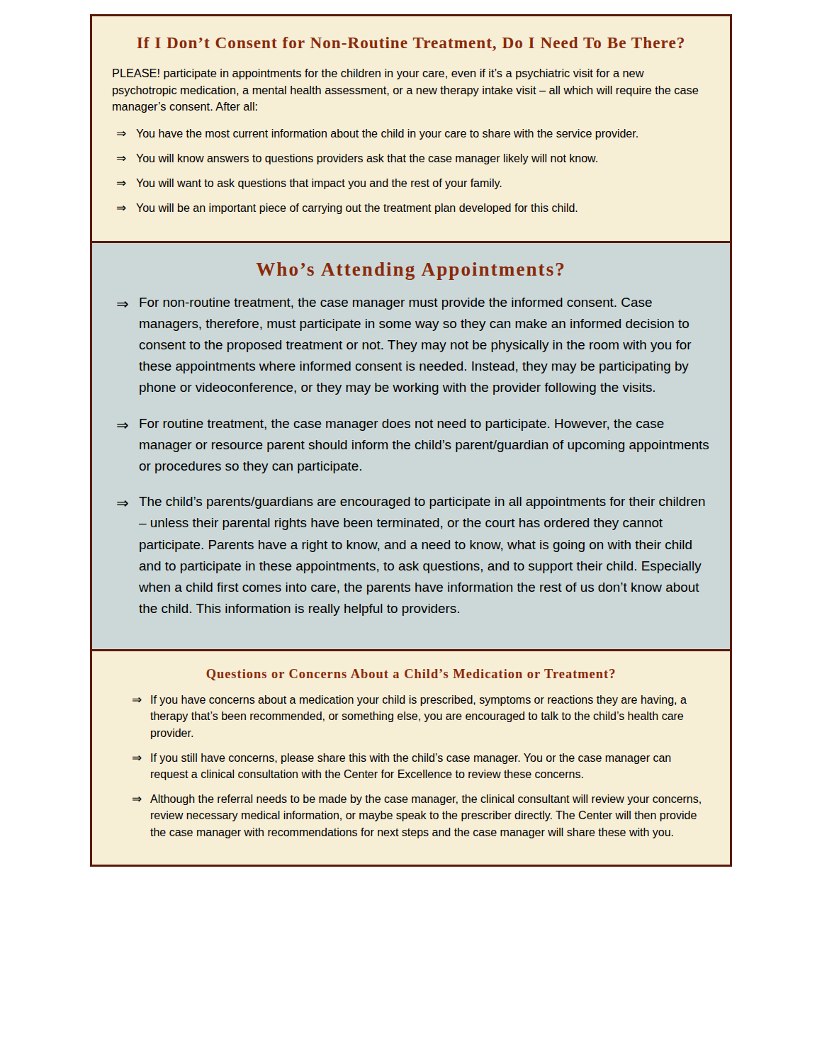If I Don’t Consent for Non-Routine Treatment, Do I Need To Be There?
PLEASE! participate in appointments for the children in your care, even if it’s a psychiatric visit for a new psychotropic medication, a mental health assessment, or a new therapy intake visit – all which will require the case manager’s consent. After all:
You have the most current information about the child in your care to share with the service provider.
You will know answers to questions providers ask that the case manager likely will not know.
You will want to ask questions that impact you and the rest of your family.
You will be an important piece of carrying out the treatment plan developed for this child.
Who’s Attending Appointments?
For non-routine treatment, the case manager must provide the informed consent. Case managers, therefore, must participate in some way so they can make an informed decision to consent to the proposed treatment or not. They may not be physically in the room with you for these appointments where informed consent is needed. Instead, they may be participating by phone or videoconference, or they may be working with the provider following the visits.
For routine treatment, the case manager does not need to participate. However, the case manager or resource parent should inform the child’s parent/guardian of upcoming appointments or procedures so they can participate.
The child’s parents/guardians are encouraged to participate in all appointments for their children – unless their parental rights have been terminated, or the court has ordered they cannot participate. Parents have a right to know, and a need to know, what is going on with their child and to participate in these appointments, to ask questions, and to support their child. Especially when a child first comes into care, the parents have information the rest of us don’t know about the child. This information is really helpful to providers.
Questions or Concerns About a Child’s Medication or Treatment?
If you have concerns about a medication your child is prescribed, symptoms or reactions they are having, a therapy that’s been recommended, or something else, you are encouraged to talk to the child’s health care provider.
If you still have concerns, please share this with the child’s case manager. You or the case manager can request a clinical consultation with the Center for Excellence to review these concerns.
Although the referral needs to be made by the case manager, the clinical consultant will review your concerns, review necessary medical information, or maybe speak to the prescriber directly. The Center will then provide the case manager with recommendations for next steps and the case manager will share these with you.